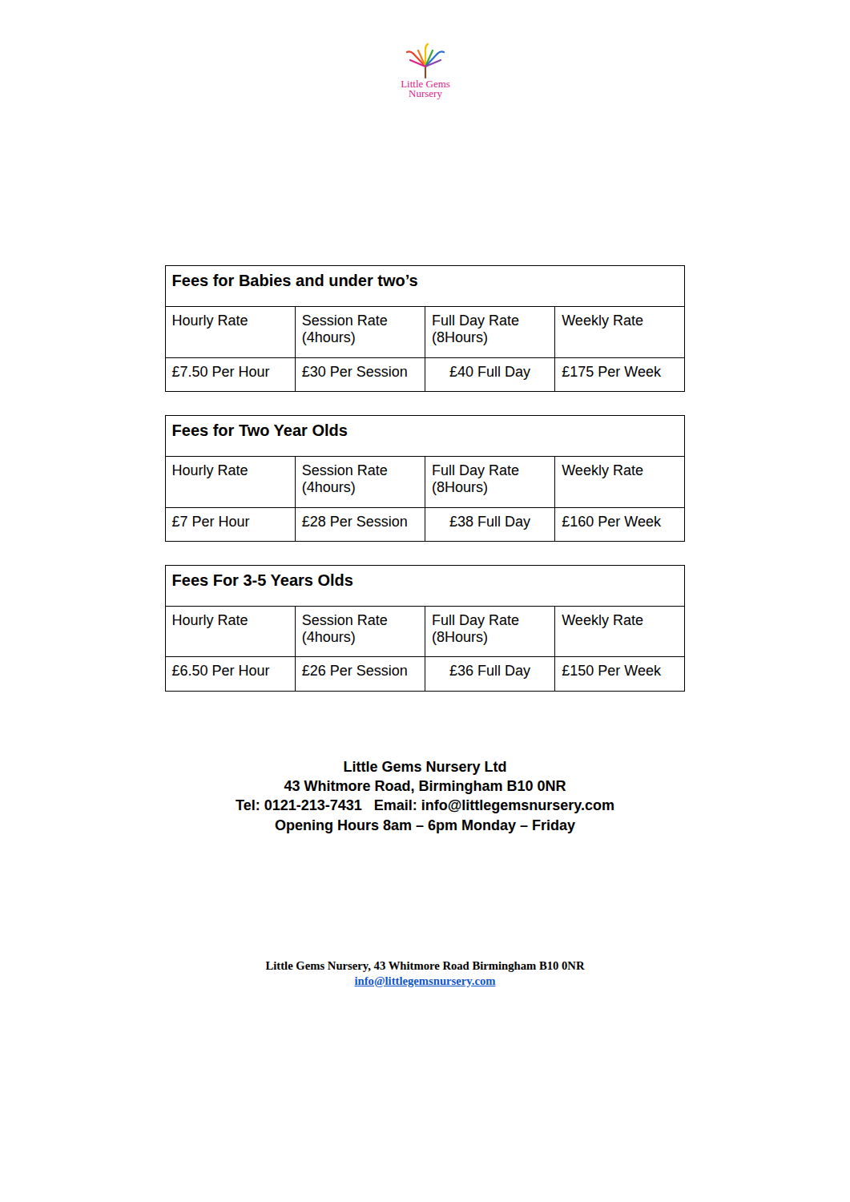Little Gems Nursery
| Fees for Babies and under two’s |
| Hourly Rate | Session Rate (4hours) | Full Day Rate (8Hours) | Weekly Rate |
| £7.50 Per Hour | £30 Per Session | £40 Full Day | £175 Per Week |
| Fees for Two Year Olds |
| Hourly Rate | Session Rate (4hours) | Full Day Rate (8Hours) | Weekly Rate |
| £7 Per Hour | £28 Per Session | £38 Full Day | £160 Per Week |
| Fees For 3-5 Years Olds |
| Hourly Rate | Session Rate (4hours) | Full Day Rate (8Hours) | Weekly Rate |
| £6.50 Per Hour | £26 Per Session | £36 Full Day | £150 Per Week |
Little Gems Nursery Ltd
43 Whitmore Road, Birmingham B10 0NR
Tel: 0121-213-7431 Email: info@littlegemsnursery.com
Opening Hours 8am – 6pm Monday – Friday
Little Gems Nursery, 43 Whitmore Road Birmingham B10 0NR
info@littlegemsnursery.com